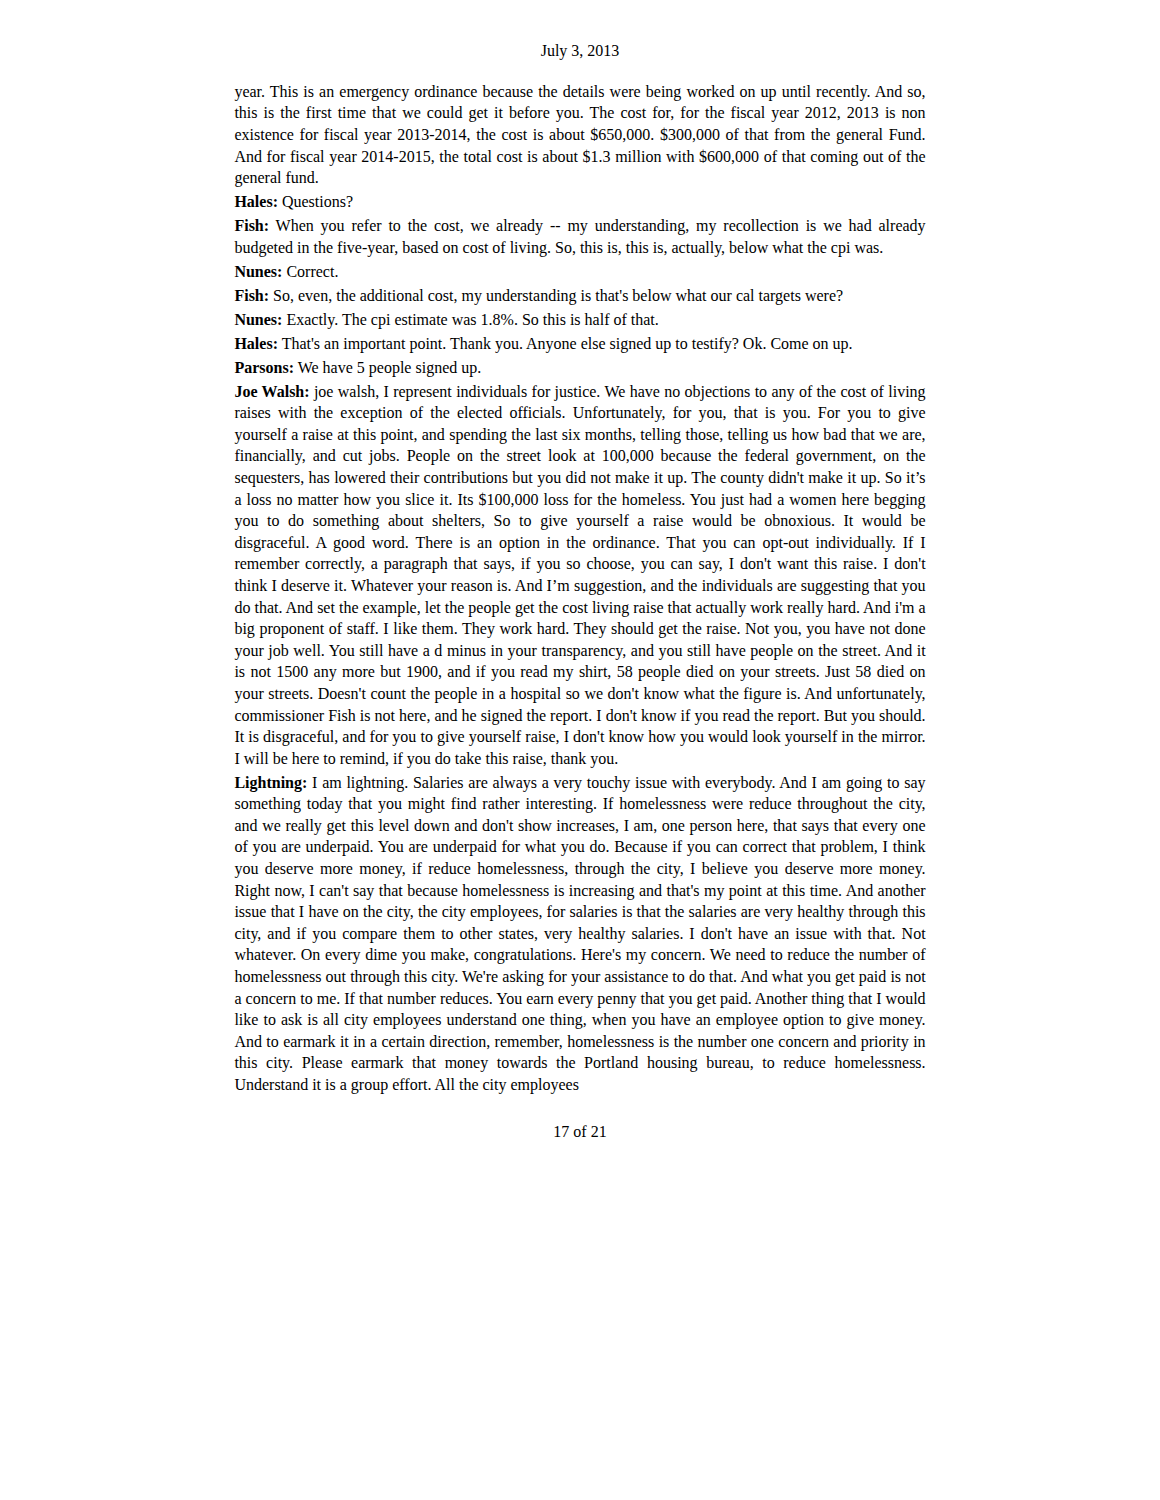July 3, 2013
year. This is an emergency ordinance because the details were being worked on up until recently. And so, this is the first time that we could get it before you. The cost for, for the fiscal year 2012, 2013 is non existence for fiscal year 2013-2014, the cost is about $650,000. $300,000 of that from the general Fund. And for fiscal year 2014-2015, the total cost is about $1.3 million with $600,000 of that coming out of the general fund.
Hales: Questions?
Fish: When you refer to the cost, we already -- my understanding, my recollection is we had already budgeted in the five-year, based on cost of living. So, this is, this is, actually, below what the cpi was.
Nunes: Correct.
Fish: So, even, the additional cost, my understanding is that's below what our cal targets were?
Nunes: Exactly. The cpi estimate was 1.8%. So this is half of that.
Hales: That's an important point. Thank you. Anyone else signed up to testify? Ok. Come on up.
Parsons: We have 5 people signed up.
Joe Walsh: joe walsh, I represent individuals for justice. We have no objections to any of the cost of living raises with the exception of the elected officials. Unfortunately, for you, that is you. For you to give yourself a raise at this point, and spending the last six months, telling those, telling us how bad that we are, financially, and cut jobs. People on the street look at 100,000 because the federal government, on the sequesters, has lowered their contributions but you did not make it up. The county didn't make it up. So it’s a loss no matter how you slice it. Its $100,000 loss for the homeless. You just had a women here begging you to do something about shelters, So to give yourself a raise would be obnoxious. It would be disgraceful. A good word. There is an option in the ordinance. That you can opt-out individually. If I remember correctly, a paragraph that says, if you so choose, you can say, I don't want this raise. I don't think I deserve it. Whatever your reason is. And I’m suggestion, and the individuals are suggesting that you do that. And set the example, let the people get the cost living raise that actually work really hard. And i'm a big proponent of staff. I like them. They work hard. They should get the raise. Not you, you have not done your job well. You still have a d minus in your transparency, and you still have people on the street. And it is not 1500 any more but 1900, and if you read my shirt, 58 people died on your streets. Just 58 died on your streets. Doesn't count the people in a hospital so we don't know what the figure is. And unfortunately, commissioner Fish is not here, and he signed the report. I don't know if you read the report. But you should. It is disgraceful, and for you to give yourself raise, I don't know how you would look yourself in the mirror. I will be here to remind, if you do take this raise, thank you.
Lightning: I am lightning. Salaries are always a very touchy issue with everybody. And I am going to say something today that you might find rather interesting. If homelessness were reduce throughout the city, and we really get this level down and don't show increases, I am, one person here, that says that every one of you are underpaid. You are underpaid for what you do. Because if you can correct that problem, I think you deserve more money, if reduce homelessness, through the city, I believe you deserve more money. Right now, I can't say that because homelessness is increasing and that's my point at this time. And another issue that I have on the city, the city employees, for salaries is that the salaries are very healthy through this city, and if you compare them to other states, very healthy salaries. I don't have an issue with that. Not whatever. On every dime you make, congratulations. Here's my concern. We need to reduce the number of homelessness out through this city. We're asking for your assistance to do that. And what you get paid is not a concern to me. If that number reduces. You earn every penny that you get paid. Another thing that I would like to ask is all city employees understand one thing, when you have an employee option to give money. And to earmark it in a certain direction, remember, homelessness is the number one concern and priority in this city. Please earmark that money towards the Portland housing bureau, to reduce homelessness. Understand it is a group effort. All the city employees
17 of 21